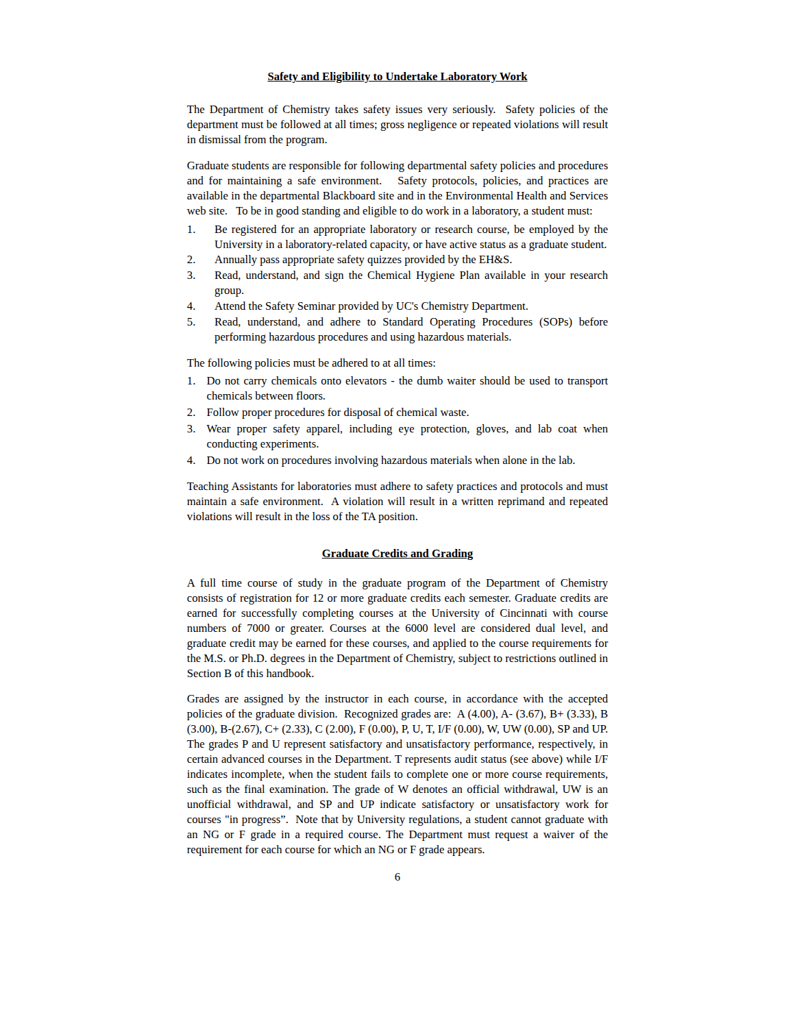Safety and Eligibility to Undertake Laboratory Work
The Department of Chemistry takes safety issues very seriously. Safety policies of the department must be followed at all times; gross negligence or repeated violations will result in dismissal from the program.
Graduate students are responsible for following departmental safety policies and procedures and for maintaining a safe environment. Safety protocols, policies, and practices are available in the departmental Blackboard site and in the Environmental Health and Services web site. To be in good standing and eligible to do work in a laboratory, a student must:
1.
Be registered for an appropriate laboratory or research course, be employed by the University in a laboratory-related capacity, or have active status as a graduate student.
2.
Annually pass appropriate safety quizzes provided by the EH&S.
3.
Read, understand, and sign the Chemical Hygiene Plan available in your research group.
4.
Attend the Safety Seminar provided by UC's Chemistry Department.
5.
Read, understand, and adhere to Standard Operating Procedures (SOPs) before performing hazardous procedures and using hazardous materials.
The following policies must be adhered to at all times:
1.
Do not carry chemicals onto elevators - the dumb waiter should be used to transport chemicals between floors.
2.
Follow proper procedures for disposal of chemical waste.
3.
Wear proper safety apparel, including eye protection, gloves, and lab coat when conducting experiments.
4.
Do not work on procedures involving hazardous materials when alone in the lab.
Teaching Assistants for laboratories must adhere to safety practices and protocols and must maintain a safe environment. A violation will result in a written reprimand and repeated violations will result in the loss of the TA position.
Graduate Credits and Grading
A full time course of study in the graduate program of the Department of Chemistry consists of registration for 12 or more graduate credits each semester. Graduate credits are earned for successfully completing courses at the University of Cincinnati with course numbers of 7000 or greater. Courses at the 6000 level are considered dual level, and graduate credit may be earned for these courses, and applied to the course requirements for the M.S. or Ph.D. degrees in the Department of Chemistry, subject to restrictions outlined in Section B of this handbook.
Grades are assigned by the instructor in each course, in accordance with the accepted policies of the graduate division. Recognized grades are: A (4.00), A- (3.67), B+ (3.33), B (3.00), B-(2.67), C+ (2.33), C (2.00), F (0.00), P, U, T, I/F (0.00), W, UW (0.00), SP and UP. The grades P and U represent satisfactory and unsatisfactory performance, respectively, in certain advanced courses in the Department. T represents audit status (see above) while I/F indicates incomplete, when the student fails to complete one or more course requirements, such as the final examination. The grade of W denotes an official withdrawal, UW is an unofficial withdrawal, and SP and UP indicate satisfactory or unsatisfactory work for courses "in progress”. Note that by University regulations, a student cannot graduate with an NG or F grade in a required course. The Department must request a waiver of the requirement for each course for which an NG or F grade appears.
6